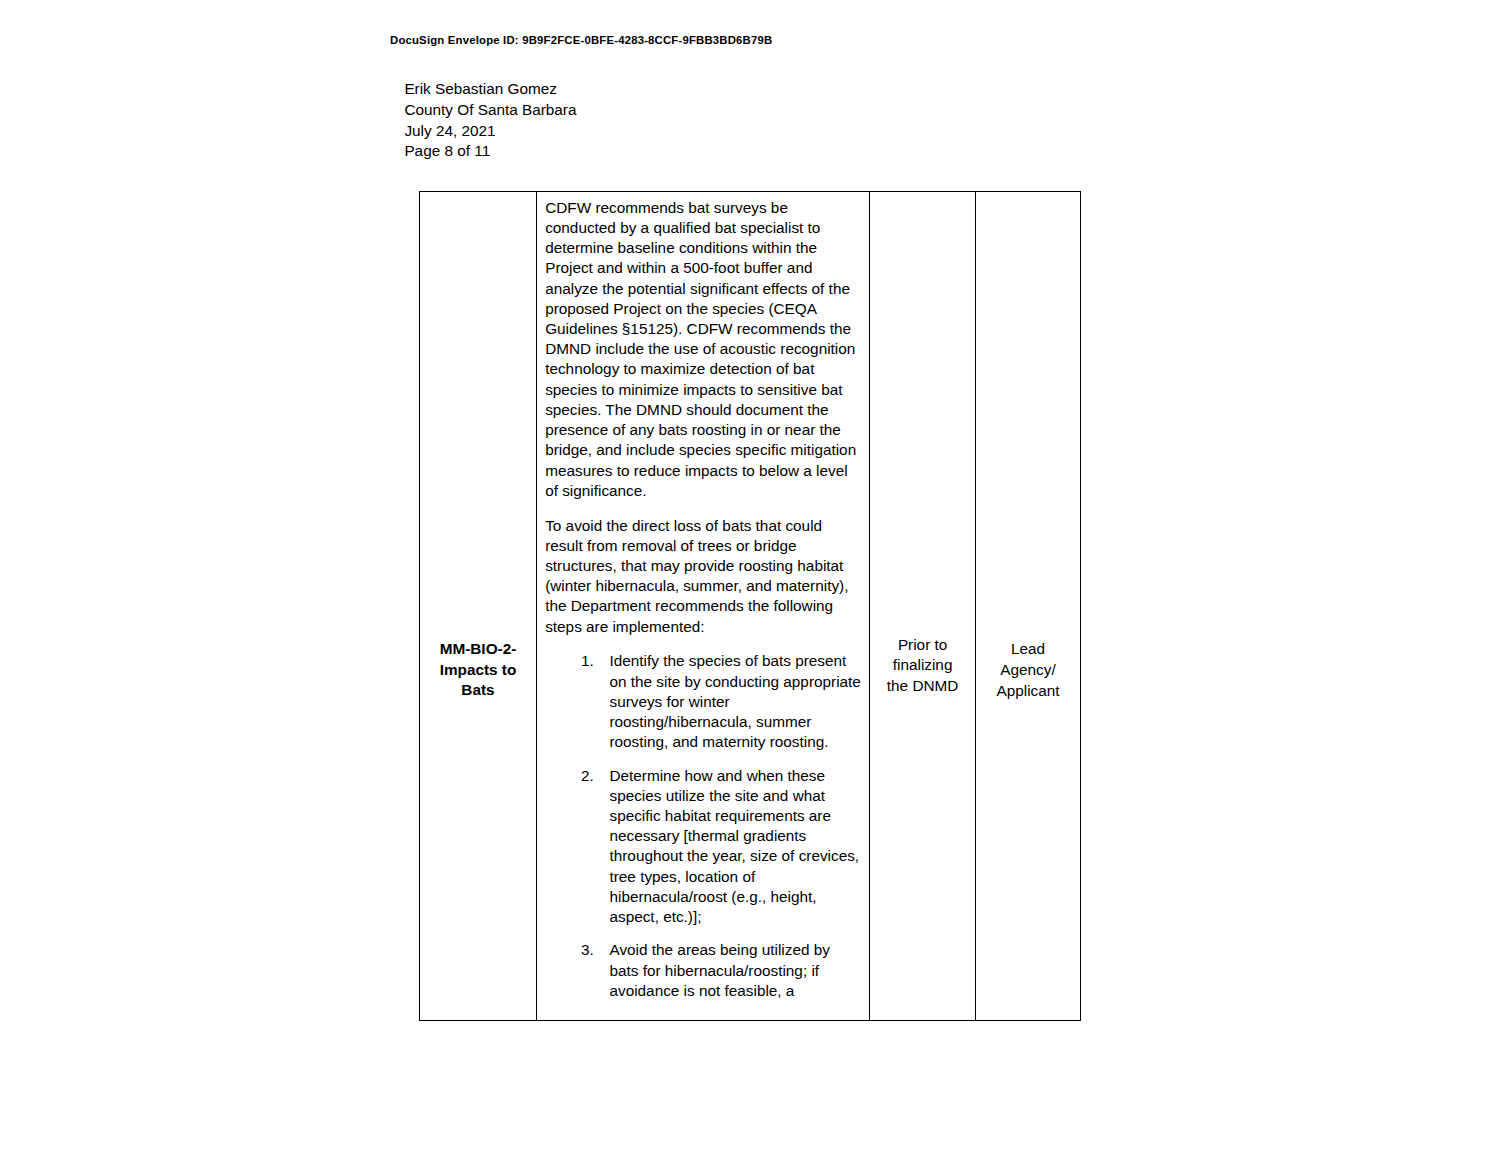DocuSign Envelope ID: 9B9F2FCE-0BFE-4283-8CCF-9FBB3BD6B79B
Erik Sebastian Gomez
County Of Santa Barbara
July 24, 2021
Page 8 of 11
| MM-BIO-2- Impacts to Bats | CDFW recommends bat surveys be conducted by a qualified bat specialist to determine baseline conditions within the Project and within a 500-foot buffer and analyze the potential significant effects of the proposed Project on the species (CEQA Guidelines §15125). CDFW recommends the DMND include the use of acoustic recognition technology to maximize detection of bat species to minimize impacts to sensitive bat species. The DMND should document the presence of any bats roosting in or near the bridge, and include species specific mitigation measures to reduce impacts to below a level of significance. To avoid the direct loss of bats that could result from removal of trees or bridge structures, that may provide roosting habitat (winter hibernacula, summer, and maternity), the Department recommends the following steps are implemented: Identify the species of bats present on the site by conducting appropriate surveys for winter roosting/hibernacula, summer roosting, and maternity roosting. Determine how and when these species utilize the site and what specific habitat requirements are necessary [thermal gradients throughout the year, size of crevices, tree types, location of hibernacula/roost (e.g., height, aspect, etc.)]; Avoid the areas being utilized by bats for hibernacula/roosting; if avoidance is not feasible, a | Prior to finalizing the DNMD | Lead Agency/ Applicant |